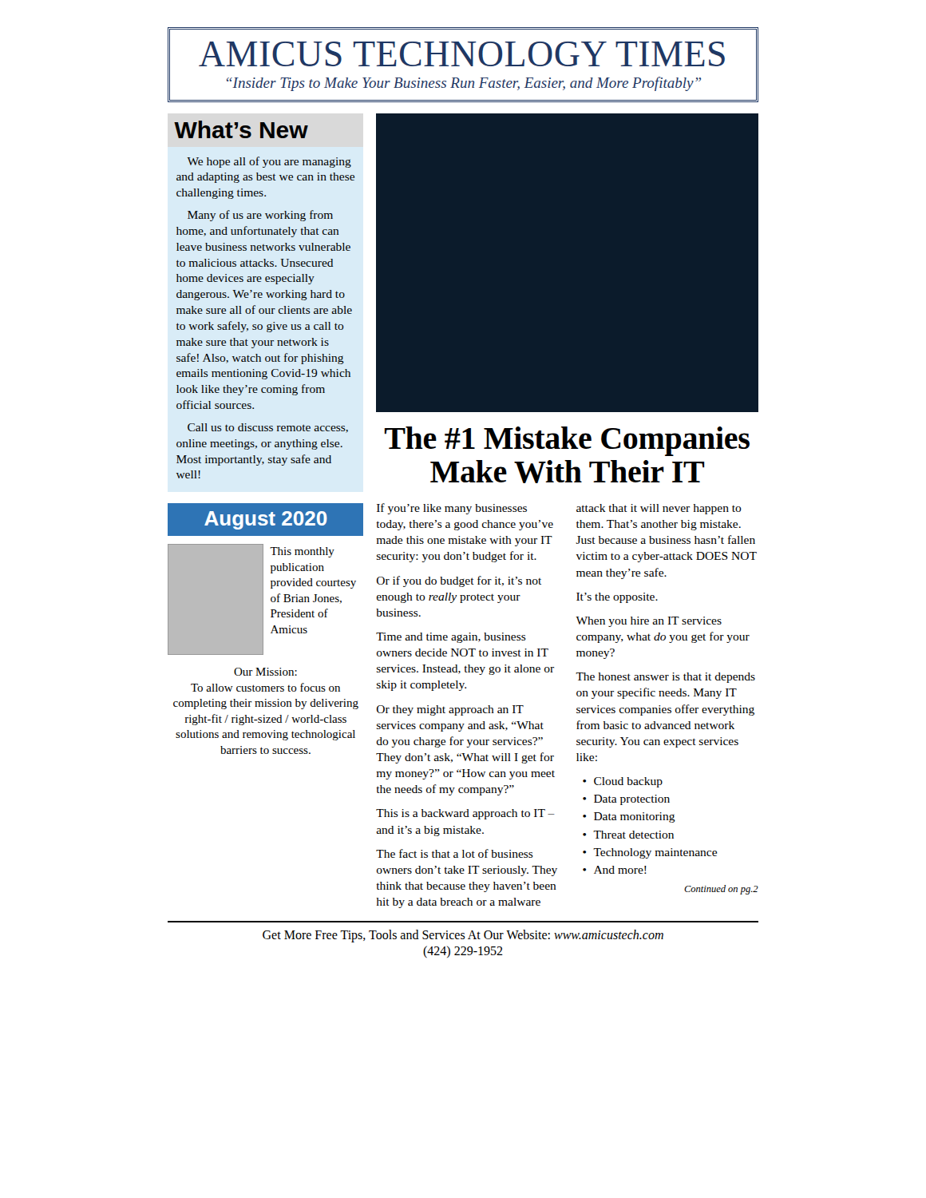AMICUS TECHNOLOGY TIMES
“Insider Tips to Make Your Business Run Faster, Easier, and More Profitably”
What’s New
We hope all of you are managing and adapting as best we can in these challenging times.
Many of us are working from home, and unfortunately that can leave business networks vulnerable to malicious attacks. Unsecured home devices are especially dangerous. We’re working hard to make sure all of our clients are able to work safely, so give us a call to make sure that your network is safe! Also, watch out for phishing emails mentioning Covid-19 which look like they’re coming from official sources.
Call us to discuss remote access, online meetings, or anything else. Most importantly, stay safe and well!
August 2020
This monthly publication provided courtesy of Brian Jones, President of Amicus
Our Mission:
To allow customers to focus on completing their mission by delivering right-fit / right-sized / world-class solutions and removing technological barriers to success.
The #1 Mistake Companies Make With Their IT
If you’re like many businesses today, there’s a good chance you’ve made this one mistake with your IT security: you don’t budget for it.
Or if you do budget for it, it’s not enough to really protect your business.
Time and time again, business owners decide NOT to invest in IT services. Instead, they go it alone or skip it completely.
Or they might approach an IT services company and ask, “What do you charge for your services?” They don’t ask, “What will I get for my money?” or “How can you meet the needs of my company?”
This is a backward approach to IT – and it’s a big mistake.
The fact is that a lot of business owners don’t take IT seriously. They think that because they haven’t been hit by a data breach or a malware attack that it will never happen to them. That’s another big mistake. Just because a business hasn’t fallen victim to a cyber-attack DOES NOT mean they’re safe.
It’s the opposite.
When you hire an IT services company, what do you get for your money?
The honest answer is that it depends on your specific needs. Many IT services companies offer everything from basic to advanced network security. You can expect services like:
Cloud backup
Data protection
Data monitoring
Threat detection
Technology maintenance
And more!
Continued on pg.2
Get More Free Tips, Tools and Services At Our Website: www.amicustech.com
(424) 229-1952